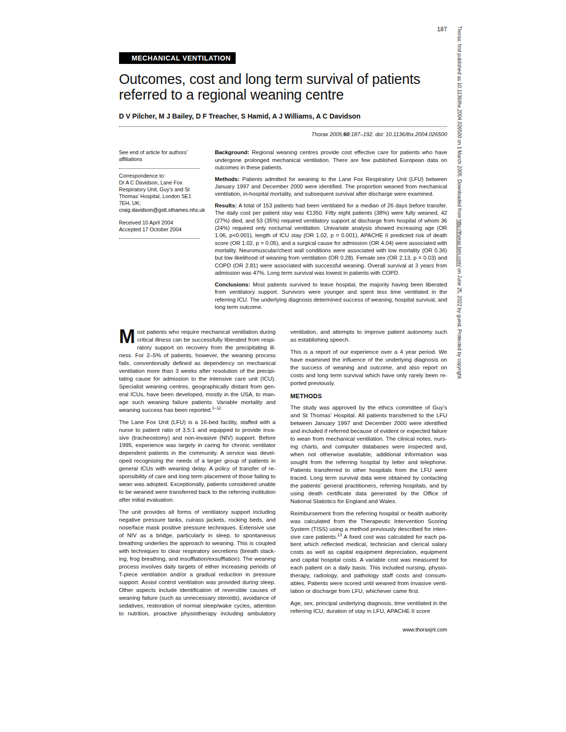Thorax: first published as 10.1136/thx.2004.026500 on 1 March 2005. Downloaded from http://thorax.bmj.com/ on June 25, 2022 by guest. Protected by copyright.
187
Mechanical ventilation
Outcomes, cost and long term survival of patients referred to a regional weaning centre
D V Pilcher, M J Bailey, D F Treacher, S Hamid, A J Williams, A C Davidson
Thorax 2005;60:187–192. doi: 10.1136/thx.2004.026500
See end of article for authors’ affiliations
Correspondence to:
Dr A C Davidson, Lane Fox Respiratory Unit, Guy’s and St Thomas’ Hospital, London SE1 7EH, UK;
craig.davidson@gstt.sthames.nhs.uk
Received 10 April 2004
Accepted 17 October 2004
Background: Regional weaning centres provide cost effective care for patients who have undergone prolonged mechanical ventilation. There are few published European data on outcomes in these patients.
Methods: Patients admitted for weaning to the Lane Fox Respiratory Unit (LFU) between January 1997 and December 2000 were identified. The proportion weaned from mechanical ventilation, in-hospital mortality, and subsequent survival after discharge were examined.
Results: A total of 153 patients had been ventilated for a median of 26 days before transfer. The daily cost per patient stay was €1350. Fifty eight patients (38%) were fully weaned, 42 (27%) died, and 53 (35%) required ventilatory support at discharge from hospital of whom 36 (24%) required only nocturnal ventilation. Univariate analysis showed increasing age (OR 1.06, p<0.001), length of ICU stay (OR 1.02, p = 0.001), APACHE II predicted risk of death score (OR 1.02, p = 0.05), and a surgical cause for admission (OR 4.04) were associated with mortality. Neuromuscular/chest wall conditions were associated with low mortality (OR 0.36) but low likelihood of weaning from ventilation (OR 0.28). Female sex (OR 2.13, p = 0.03) and COPD (OR 2.81) were associated with successful weaning. Overall survival at 3 years from admission was 47%. Long term survival was lowest in patients with COPD.
Conclusions: Most patients survived to leave hospital, the majority having been liberated from ventilatory support. Survivors were younger and spent less time ventilated in the referring ICU. The underlying diagnosis determined success of weaning, hospital survival, and long term outcome.
Most patients who require mechanical ventilation during critical illness can be successfully liberated from respiratory support on recovery from the precipitating illness. For 2–5% of patients, however, the weaning process fails, conventionally defined as dependency on mechanical ventilation more than 3 weeks after resolution of the precipitating cause for admission to the intensive care unit (ICU). Specialist weaning centres, geographically distant from general ICUs, have been developed, mostly in the USA, to manage such weaning failure patients. Variable mortality and weaning success has been reported.1–12
The Lane Fox Unit (LFU) is a 16-bed facility, staffed with a nurse to patient ratio of 3.5:1 and equipped to provide invasive (tracheostomy) and non-invasive (NIV) support. Before 1995, experience was largely in caring for chronic ventilator dependent patients in the community. A service was developed recognising the needs of a larger group of patients in general ICUs with weaning delay. A policy of transfer of responsibility of care and long term placement of those failing to wean was adopted. Exceptionally, patients considered unable to be weaned were transferred back to the referring institution after initial evaluation.
The unit provides all forms of ventilatory support including negative pressure tanks, cuirass jackets, rocking beds, and nose/face mask positive pressure techniques. Extensive use of NIV as a bridge, particularly in sleep, to spontaneous breathing underlies the approach to weaning. This is coupled with techniques to clear respiratory secretions (breath stacking, frog breathing, and insufflation/exsufflation). The weaning process involves daily targets of either increasing periods of T-piece ventilation and/or a gradual reduction in pressure support. Assist control ventilation was provided during sleep. Other aspects include identification of reversible causes of weaning failure (such as unnecessary steroids), avoidance of sedatives, restoration of normal sleep/wake cycles, attention to nutrition, proactive physiotherapy including ambulatory ventilation, and attempts to improve patient autonomy such as establishing speech.
This is a report of our experience over a 4 year period. We have examined the influence of the underlying diagnosis on the success of weaning and outcome, and also report on costs and long term survival which have only rarely been reported previously.
Methods
The study was approved by the ethics committee of Guy’s and St Thomas’ Hospital. All patients transferred to the LFU between January 1997 and December 2000 were identified and included if referred because of evident or expected failure to wean from mechanical ventilation. The clinical notes, nursing charts, and computer databases were inspected and, when not otherwise available, additional information was sought from the referring hospital by letter and telephone. Patients transferred to other hospitals from the LFU were traced. Long term survival data were obtained by contacting the patients’ general practitioners, referring hospitals, and by using death certificate data generated by the Office of National Statistics for England and Wales.
Reimbursement from the referring hospital or health authority was calculated from the Therapeutic Intervention Scoring System (TISS) using a method previously described for intensive care patients.13 A fixed cost was calculated for each patient which reflected medical, technician and clerical salary costs as well as capital equipment depreciation, equipment and capital hospital costs. A variable cost was measured for each patient on a daily basis. This included nursing, physiotherapy, radiology, and pathology staff costs and consumables. Patients were scored until weaned from invasive ventilation or discharge from LFU, whichever came first.
Age, sex, principal underlying diagnosis, time ventilated in the referring ICU, duration of stay in LFU, APACHE II score
www.thoraxjnl.com